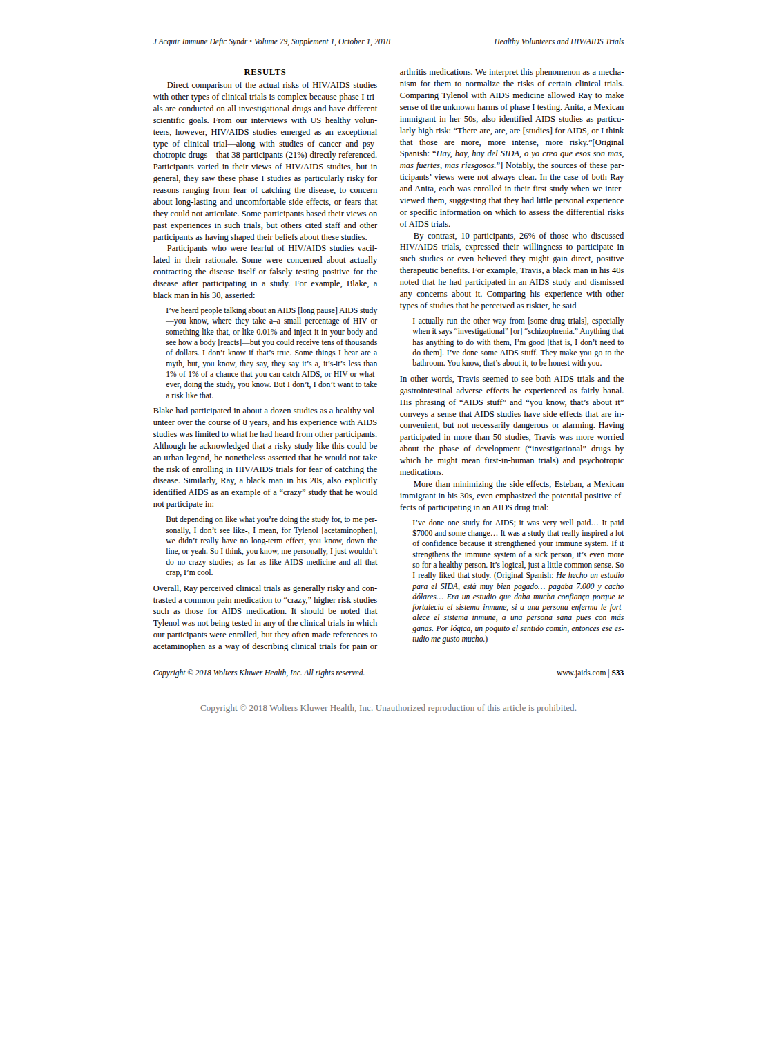J Acquir Immune Defic Syndr • Volume 79, Supplement 1, October 1, 2018
Healthy Volunteers and HIV/AIDS Trials
Results
Direct comparison of the actual risks of HIV/AIDS studies with other types of clinical trials is complex because phase I trials are conducted on all investigational drugs and have different scientific goals. From our interviews with US healthy volunteers, however, HIV/AIDS studies emerged as an exceptional type of clinical trial—along with studies of cancer and psychotropic drugs—that 38 participants (21%) directly referenced. Participants varied in their views of HIV/AIDS studies, but in general, they saw these phase I studies as particularly risky for reasons ranging from fear of catching the disease, to concern about long-lasting and uncomfortable side effects, or fears that they could not articulate. Some participants based their views on past experiences in such trials, but others cited staff and other participants as having shaped their beliefs about these studies.
Participants who were fearful of HIV/AIDS studies vacillated in their rationale. Some were concerned about actually contracting the disease itself or falsely testing positive for the disease after participating in a study. For example, Blake, a black man in his 30, asserted:
I’ve heard people talking about an AIDS [long pause] AIDS study—you know, where they take a–a small percentage of HIV or something like that, or like 0.01% and inject it in your body and see how a body [reacts]—but you could receive tens of thousands of dollars. I don’t know if that’s true. Some things I hear are a myth, but, you know, they say, they say it’s a, it’s-it’s less than 1% of 1% of a chance that you can catch AIDS, or HIV or whatever, doing the study, you know. But I don’t, I don’t want to take a risk like that.
Blake had participated in about a dozen studies as a healthy volunteer over the course of 8 years, and his experience with AIDS studies was limited to what he had heard from other participants. Although he acknowledged that a risky study like this could be an urban legend, he nonetheless asserted that he would not take the risk of enrolling in HIV/AIDS trials for fear of catching the disease. Similarly, Ray, a black man in his 20s, also explicitly identified AIDS as an example of a “crazy” study that he would not participate in:
But depending on like what you’re doing the study for, to me personally, I don’t see like-, I mean, for Tylenol [acetaminophen], we didn’t really have no long-term effect, you know, down the line, or yeah. So I think, you know, me personally, I just wouldn’t do no crazy studies; as far as like AIDS medicine and all that crap, I’m cool.
Overall, Ray perceived clinical trials as generally risky and contrasted a common pain medication to “crazy,” higher risk studies such as those for AIDS medication. It should be noted that Tylenol was not being tested in any of the clinical trials in which our participants were enrolled, but they often made references to acetaminophen as a way of describing clinical trials for pain or arthritis medications. We interpret this phenomenon as a mechanism for them to normalize the risks of certain clinical trials. Comparing Tylenol with AIDS medicine allowed Ray to make sense of the unknown harms of phase I testing. Anita, a Mexican immigrant in her 50s, also identified AIDS studies as particularly high risk: “There are, are, are [studies] for AIDS, or I think that those are more, more intense, more risky.”[Original Spanish: “Hay, hay, hay del SIDA, o yo creo que esos son mas, mas fuertes, mas riesgosos.”] Notably, the sources of these participants’ views were not always clear. In the case of both Ray and Anita, each was enrolled in their first study when we interviewed them, suggesting that they had little personal experience or specific information on which to assess the differential risks of AIDS trials.
By contrast, 10 participants, 26% of those who discussed HIV/AIDS trials, expressed their willingness to participate in such studies or even believed they might gain direct, positive therapeutic benefits. For example, Travis, a black man in his 40s noted that he had participated in an AIDS study and dismissed any concerns about it. Comparing his experience with other types of studies that he perceived as riskier, he said
I actually run the other way from [some drug trials], especially when it says “investigational” [or] “schizophrenia.” Anything that has anything to do with them, I’m good [that is, I don’t need to do them]. I’ve done some AIDS stuff. They make you go to the bathroom. You know, that’s about it, to be honest with you.
In other words, Travis seemed to see both AIDS trials and the gastrointestinal adverse effects he experienced as fairly banal. His phrasing of “AIDS stuff” and “you know, that’s about it” conveys a sense that AIDS studies have side effects that are inconvenient, but not necessarily dangerous or alarming. Having participated in more than 50 studies, Travis was more worried about the phase of development (“investigational” drugs by which he might mean first-in-human trials) and psychotropic medications.
More than minimizing the side effects, Esteban, a Mexican immigrant in his 30s, even emphasized the potential positive effects of participating in an AIDS drug trial:
I’ve done one study for AIDS; it was very well paid… It paid $7000 and some change… It was a study that really inspired a lot of confidence because it strengthened your immune system. If it strengthens the immune system of a sick person, it’s even more so for a healthy person. It’s logical, just a little common sense. So I really liked that study. (Original Spanish: He hecho un estudio para el SIDA, está muy bien pagado… pagaba 7.000 y cacho dólares… Era un estudio que daba mucha confiança porque te fortalecía el sistema inmune, si a una persona enferma le fortalece el sistema inmune, a una persona sana pues con más ganas. Por lógica, un poquito el sentido común, entonces ese estudio me gusto mucho.)
Copyright © 2018 Wolters Kluwer Health, Inc. All rights reserved.
www.jaids.com | S33
Copyright © 2018 Wolters Kluwer Health, Inc. Unauthorized reproduction of this article is prohibited.